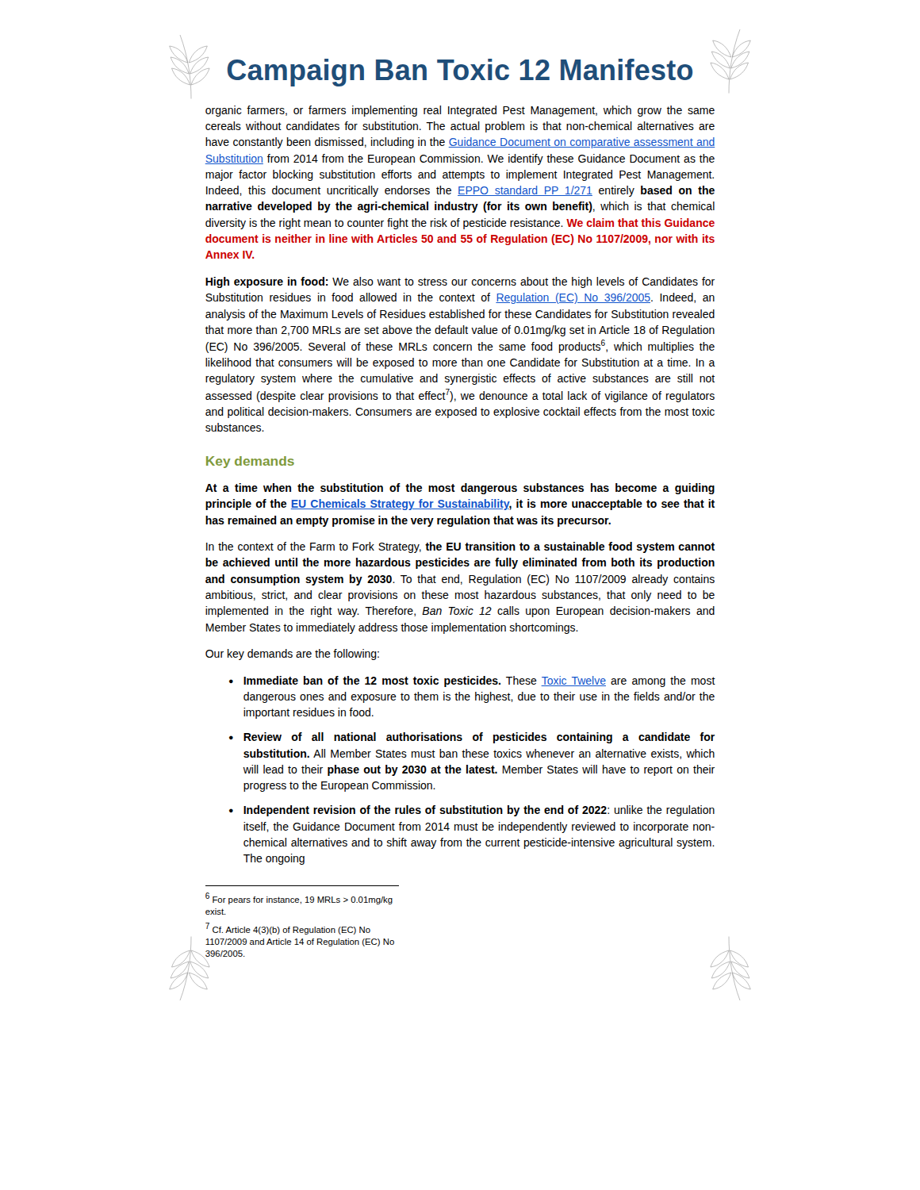Campaign Ban Toxic 12 Manifesto
organic farmers, or farmers implementing real Integrated Pest Management, which grow the same cereals without candidates for substitution. The actual problem is that non-chemical alternatives are have constantly been dismissed, including in the Guidance Document on comparative assessment and Substitution from 2014 from the European Commission. We identify these Guidance Document as the major factor blocking substitution efforts and attempts to implement Integrated Pest Management. Indeed, this document uncritically endorses the EPPO standard PP 1/271 entirely based on the narrative developed by the agri-chemical industry (for its own benefit), which is that chemical diversity is the right mean to counter fight the risk of pesticide resistance. We claim that this Guidance document is neither in line with Articles 50 and 55 of Regulation (EC) No 1107/2009, nor with its Annex IV.
High exposure in food: We also want to stress our concerns about the high levels of Candidates for Substitution residues in food allowed in the context of Regulation (EC) No 396/2005. Indeed, an analysis of the Maximum Levels of Residues established for these Candidates for Substitution revealed that more than 2,700 MRLs are set above the default value of 0.01mg/kg set in Article 18 of Regulation (EC) No 396/2005. Several of these MRLs concern the same food products6, which multiplies the likelihood that consumers will be exposed to more than one Candidate for Substitution at a time. In a regulatory system where the cumulative and synergistic effects of active substances are still not assessed (despite clear provisions to that effect7), we denounce a total lack of vigilance of regulators and political decision-makers. Consumers are exposed to explosive cocktail effects from the most toxic substances.
Key demands
At a time when the substitution of the most dangerous substances has become a guiding principle of the EU Chemicals Strategy for Sustainability, it is more unacceptable to see that it has remained an empty promise in the very regulation that was its precursor.
In the context of the Farm to Fork Strategy, the EU transition to a sustainable food system cannot be achieved until the more hazardous pesticides are fully eliminated from both its production and consumption system by 2030. To that end, Regulation (EC) No 1107/2009 already contains ambitious, strict, and clear provisions on these most hazardous substances, that only need to be implemented in the right way. Therefore, Ban Toxic 12 calls upon European decision-makers and Member States to immediately address those implementation shortcomings.
Our key demands are the following:
Immediate ban of the 12 most toxic pesticides. These Toxic Twelve are among the most dangerous ones and exposure to them is the highest, due to their use in the fields and/or the important residues in food.
Review of all national authorisations of pesticides containing a candidate for substitution. All Member States must ban these toxics whenever an alternative exists, which will lead to their phase out by 2030 at the latest. Member States will have to report on their progress to the European Commission.
Independent revision of the rules of substitution by the end of 2022: unlike the regulation itself, the Guidance Document from 2014 must be independently reviewed to incorporate non-chemical alternatives and to shift away from the current pesticide-intensive agricultural system. The ongoing
6 For pears for instance, 19 MRLs > 0.01mg/kg exist.
7 Cf. Article 4(3)(b) of Regulation (EC) No 1107/2009 and Article 14 of Regulation (EC) No 396/2005.